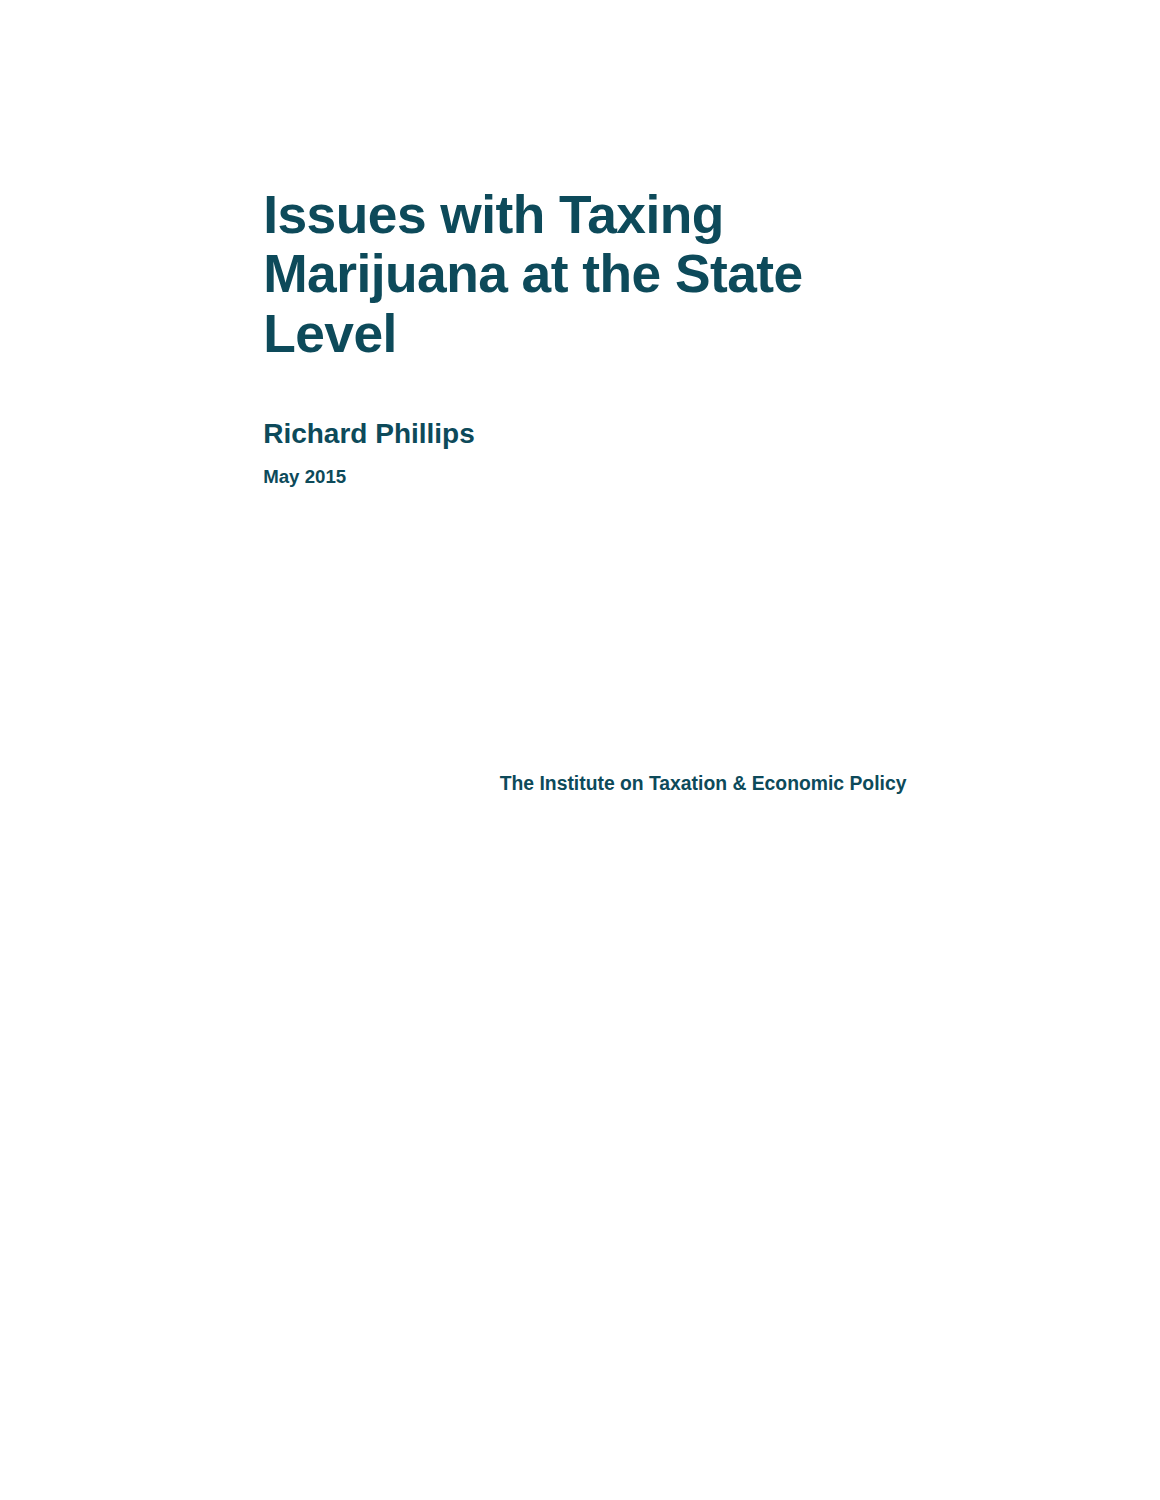Issues with Taxing Marijuana at the State Level
Richard Phillips
May 2015
The Institute on Taxation & Economic Policy